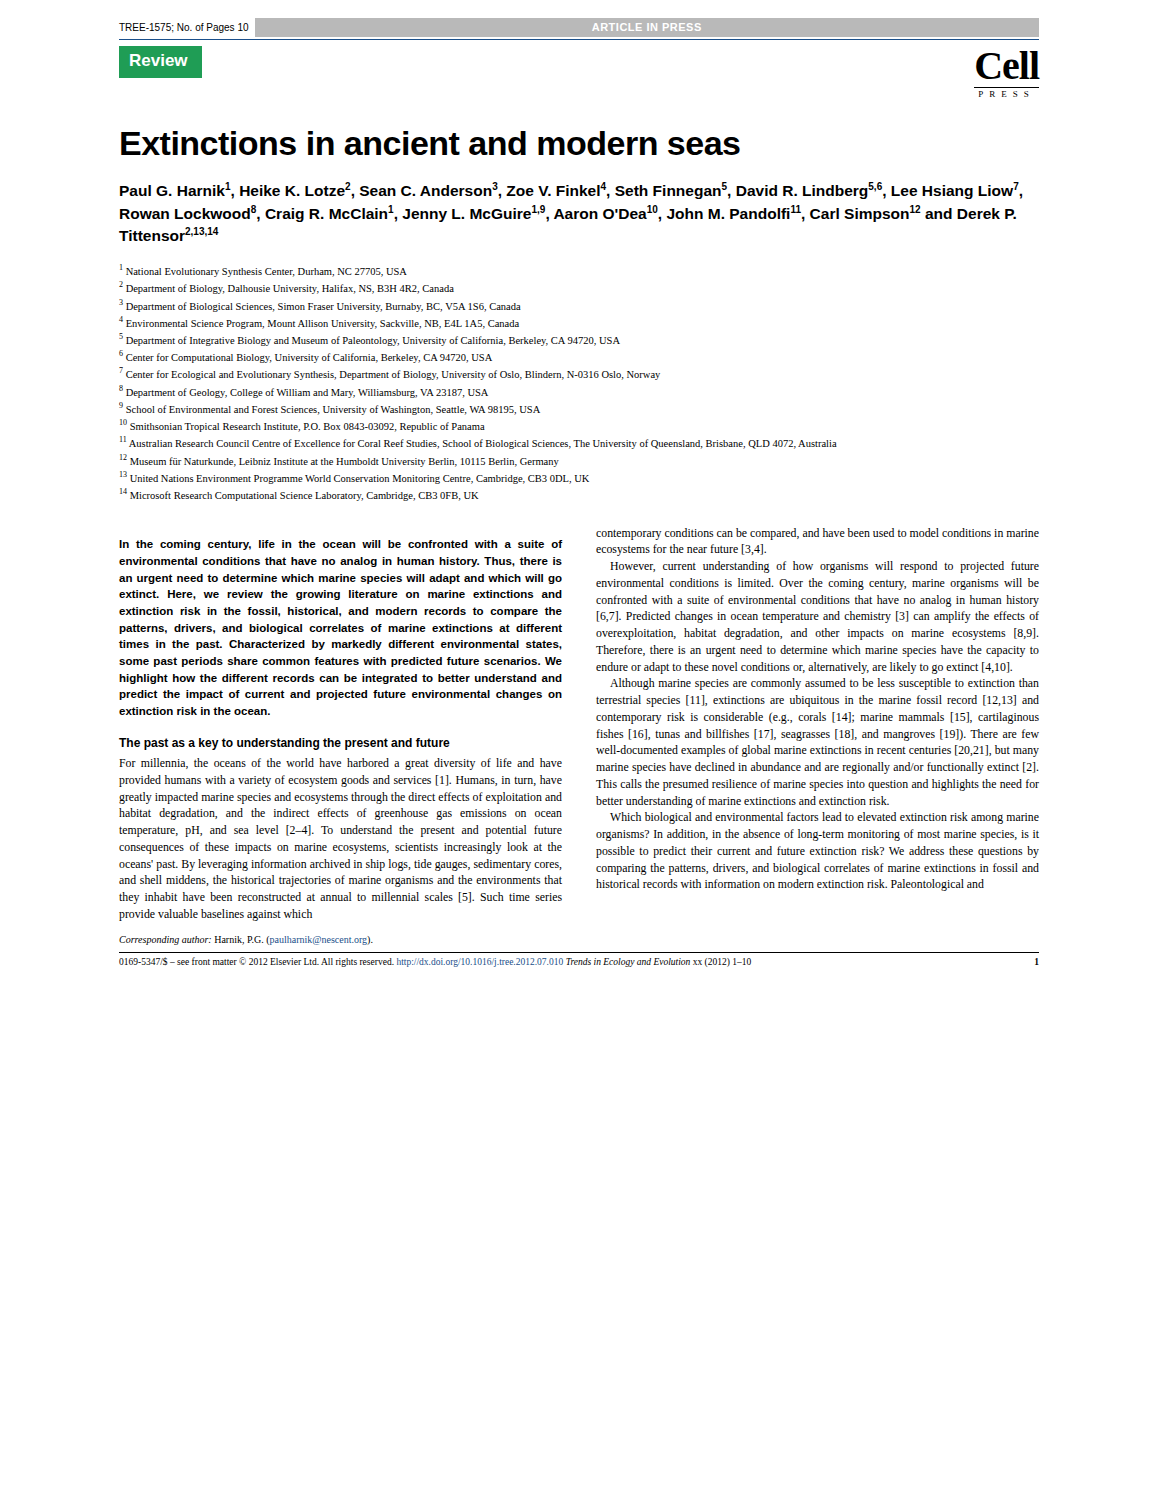TREE-1575; No. of Pages 10
ARTICLE IN PRESS
Review
Cell
PRESS
Extinctions in ancient and modern seas
Paul G. Harnik1, Heike K. Lotze2, Sean C. Anderson3, Zoe V. Finkel4, Seth Finnegan5, David R. Lindberg5,6, Lee Hsiang Liow7, Rowan Lockwood8, Craig R. McClain1, Jenny L. McGuire1,9, Aaron O'Dea10, John M. Pandolfi11, Carl Simpson12 and Derek P. Tittensor2,13,14
1 National Evolutionary Synthesis Center, Durham, NC 27705, USA
2 Department of Biology, Dalhousie University, Halifax, NS, B3H 4R2, Canada
3 Department of Biological Sciences, Simon Fraser University, Burnaby, BC, V5A 1S6, Canada
4 Environmental Science Program, Mount Allison University, Sackville, NB, E4L 1A5, Canada
5 Department of Integrative Biology and Museum of Paleontology, University of California, Berkeley, CA 94720, USA
6 Center for Computational Biology, University of California, Berkeley, CA 94720, USA
7 Center for Ecological and Evolutionary Synthesis, Department of Biology, University of Oslo, Blindern, N-0316 Oslo, Norway
8 Department of Geology, College of William and Mary, Williamsburg, VA 23187, USA
9 School of Environmental and Forest Sciences, University of Washington, Seattle, WA 98195, USA
10 Smithsonian Tropical Research Institute, P.O. Box 0843-03092, Republic of Panama
11 Australian Research Council Centre of Excellence for Coral Reef Studies, School of Biological Sciences, The University of Queensland, Brisbane, QLD 4072, Australia
12 Museum für Naturkunde, Leibniz Institute at the Humboldt University Berlin, 10115 Berlin, Germany
13 United Nations Environment Programme World Conservation Monitoring Centre, Cambridge, CB3 0DL, UK
14 Microsoft Research Computational Science Laboratory, Cambridge, CB3 0FB, UK
In the coming century, life in the ocean will be confronted with a suite of environmental conditions that have no analog in human history. Thus, there is an urgent need to determine which marine species will adapt and which will go extinct. Here, we review the growing literature on marine extinctions and extinction risk in the fossil, historical, and modern records to compare the patterns, drivers, and biological correlates of marine extinctions at different times in the past. Characterized by markedly different environmental states, some past periods share common features with predicted future scenarios. We highlight how the different records can be integrated to better understand and predict the impact of current and projected future environmental changes on extinction risk in the ocean.
The past as a key to understanding the present and future
For millennia, the oceans of the world have harbored a great diversity of life and have provided humans with a variety of ecosystem goods and services [1]. Humans, in turn, have greatly impacted marine species and ecosystems through the direct effects of exploitation and habitat degradation, and the indirect effects of greenhouse gas emissions on ocean temperature, pH, and sea level [2–4]. To understand the present and potential future consequences of these impacts on marine ecosystems, scientists increasingly look at the oceans' past. By leveraging information archived in ship logs, tide gauges, sedimentary cores, and shell middens, the historical trajectories of marine organisms and the environments that they inhabit have been reconstructed at annual to millennial scales [5]. Such time series provide valuable baselines against which
Corresponding author: Harnik, P.G. (paulharnik@nescent.org).
contemporary conditions can be compared, and have been used to model conditions in marine ecosystems for the near future [3,4].
However, current understanding of how organisms will respond to projected future environmental conditions is limited. Over the coming century, marine organisms will be confronted with a suite of environmental conditions that have no analog in human history [6,7]. Predicted changes in ocean temperature and chemistry [3] can amplify the effects of overexploitation, habitat degradation, and other impacts on marine ecosystems [8,9]. Therefore, there is an urgent need to determine which marine species have the capacity to endure or adapt to these novel conditions or, alternatively, are likely to go extinct [4,10].
Although marine species are commonly assumed to be less susceptible to extinction than terrestrial species [11], extinctions are ubiquitous in the marine fossil record [12,13] and contemporary risk is considerable (e.g., corals [14]; marine mammals [15], cartilaginous fishes [16], tunas and billfishes [17], seagrasses [18], and mangroves [19]). There are few well-documented examples of global marine extinctions in recent centuries [20,21], but many marine species have declined in abundance and are regionally and/or functionally extinct [2]. This calls the presumed resilience of marine species into question and highlights the need for better understanding of marine extinctions and extinction risk.
Which biological and environmental factors lead to elevated extinction risk among marine organisms? In addition, in the absence of long-term monitoring of most marine species, is it possible to predict their current and future extinction risk? We address these questions by comparing the patterns, drivers, and biological correlates of marine extinctions in fossil and historical records with information on modern extinction risk. Paleontological and
0169-5347/$ – see front matter © 2012 Elsevier Ltd. All rights reserved. http://dx.doi.org/10.1016/j.tree.2012.07.010 Trends in Ecology and Evolution xx (2012) 1–10
1